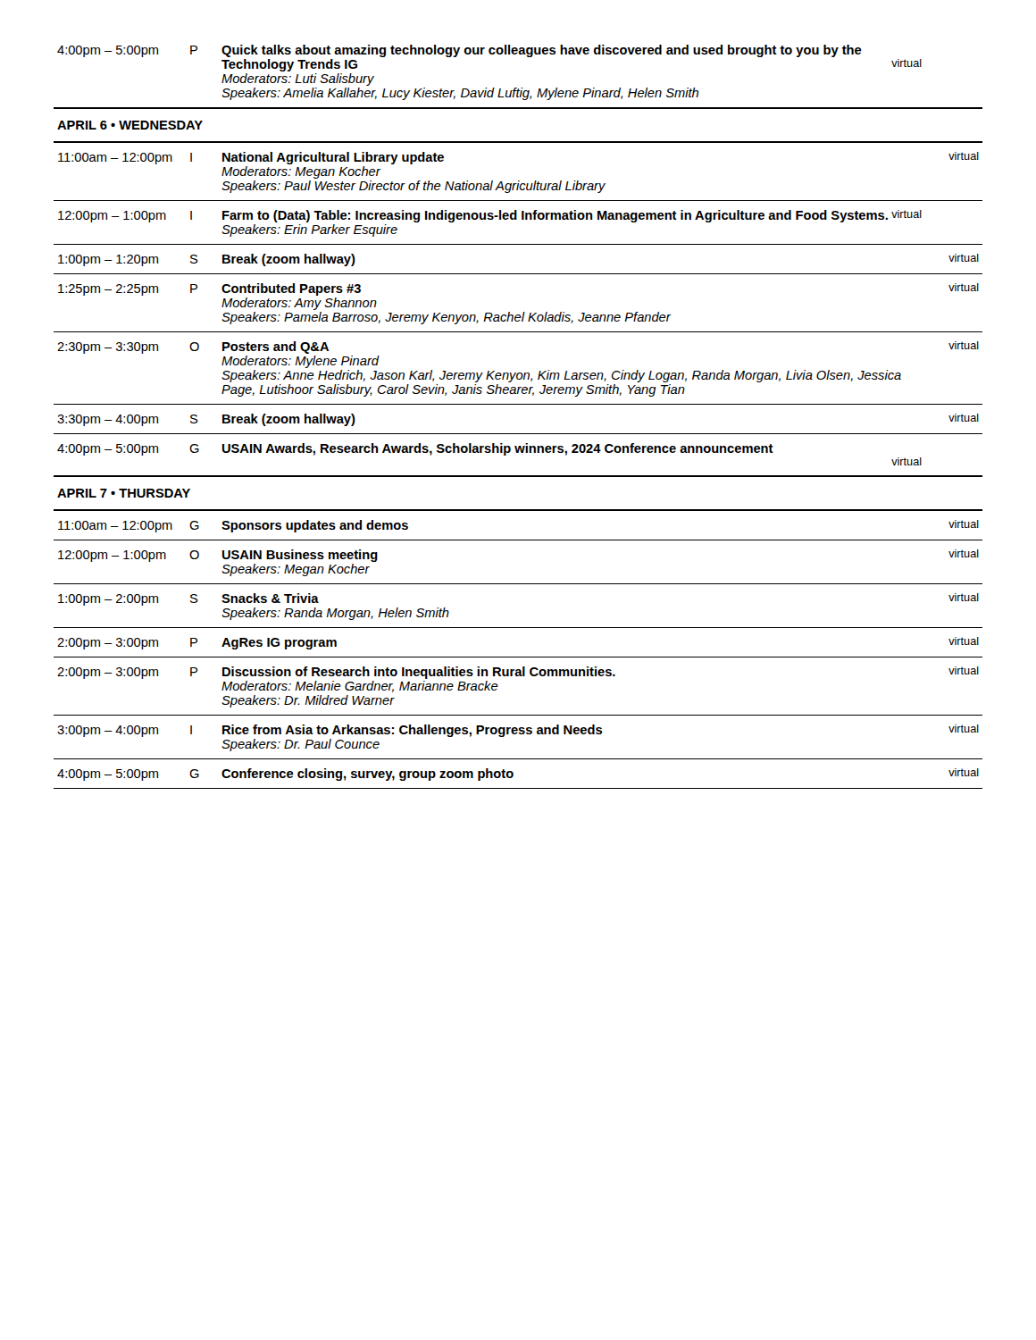| 4:00pm – 5:00pm | P | Quick talks about amazing technology our colleagues have discovered and used brought to you by the Technology Trends IG virtual Moderators: Luti Salisbury Speakers: Amelia Kallaher, Lucy Kiester, David Luftig, Mylene Pinard, Helen Smith | |
| APRIL 6 • WEDNESDAY |
| 11:00am – 12:00pm | I | National Agricultural Library update Moderators: Megan Kocher Speakers: Paul Wester Director of the National Agricultural Library | virtual |
| 12:00pm – 1:00pm | I | Farm to (Data) Table: Increasing Indigenous-led Information Management in Agriculture and Food Systems. virtual Speakers: Erin Parker Esquire | |
| 1:00pm – 1:20pm | S | Break (zoom hallway) | virtual |
| 1:25pm – 2:25pm | P | Contributed Papers #3 Moderators: Amy Shannon Speakers: Pamela Barroso, Jeremy Kenyon, Rachel Koladis, Jeanne Pfander | virtual |
| 2:30pm – 3:30pm | O | Posters and Q&A Moderators: Mylene Pinard Speakers: Anne Hedrich, Jason Karl, Jeremy Kenyon, Kim Larsen, Cindy Logan, Randa Morgan, Livia Olsen, Jessica Page, Lutishoor Salisbury, Carol Sevin, Janis Shearer, Jeremy Smith, Yang Tian | virtual |
| 3:30pm – 4:00pm | S | Break (zoom hallway) | virtual |
| 4:00pm – 5:00pm | G | USAIN Awards, Research Awards, Scholarship winners, 2024 Conference announcement virtual | |
| APRIL 7 • THURSDAY |
| 11:00am – 12:00pm | G | Sponsors updates and demos | virtual |
| 12:00pm – 1:00pm | O | USAIN Business meeting Speakers: Megan Kocher | virtual |
| 1:00pm – 2:00pm | S | Snacks & Trivia Speakers: Randa Morgan, Helen Smith | virtual |
| 2:00pm – 3:00pm | P | AgRes IG program | virtual |
| 2:00pm – 3:00pm | P | Discussion of Research into Inequalities in Rural Communities. Moderators: Melanie Gardner, Marianne Bracke Speakers: Dr. Mildred Warner | virtual |
| 3:00pm – 4:00pm | I | Rice from Asia to Arkansas: Challenges, Progress and Needs Speakers: Dr. Paul Counce | virtual |
| 4:00pm – 5:00pm | G | Conference closing, survey, group zoom photo | virtual |